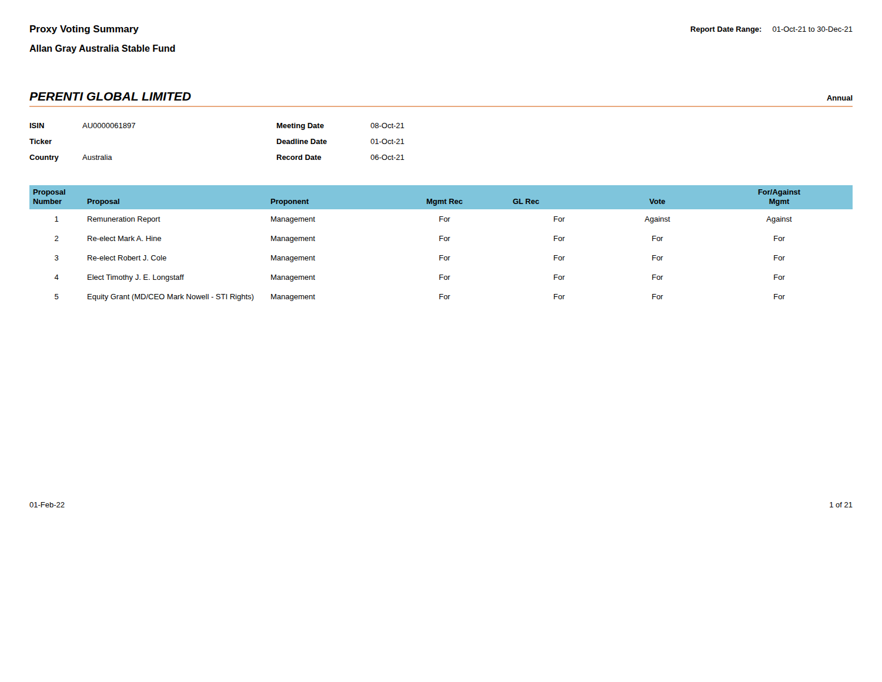Proxy Voting Summary
Allan Gray Australia Stable Fund
Report Date Range: 01-Oct-21 to 30-Dec-21
PERENTI GLOBAL LIMITED
Annual
| ISIN | AU0000061897 | Meeting Date | 08-Oct-21 |
| Ticker | | Deadline Date | 01-Oct-21 |
| Country | Australia | Record Date | 06-Oct-21 |
| Proposal Number | Proposal | Proponent | Mgmt Rec | GL Rec | Vote | For/Against Mgmt |
| --- | --- | --- | --- | --- | --- | --- |
| 1 | Remuneration Report | Management | For | For | Against | Against |
| 2 | Re-elect Mark A. Hine | Management | For | For | For | For |
| 3 | Re-elect Robert J. Cole | Management | For | For | For | For |
| 4 | Elect Timothy J. E. Longstaff | Management | For | For | For | For |
| 5 | Equity Grant (MD/CEO Mark Nowell - STI Rights) | Management | For | For | For | For |
01-Feb-22 1 of 21